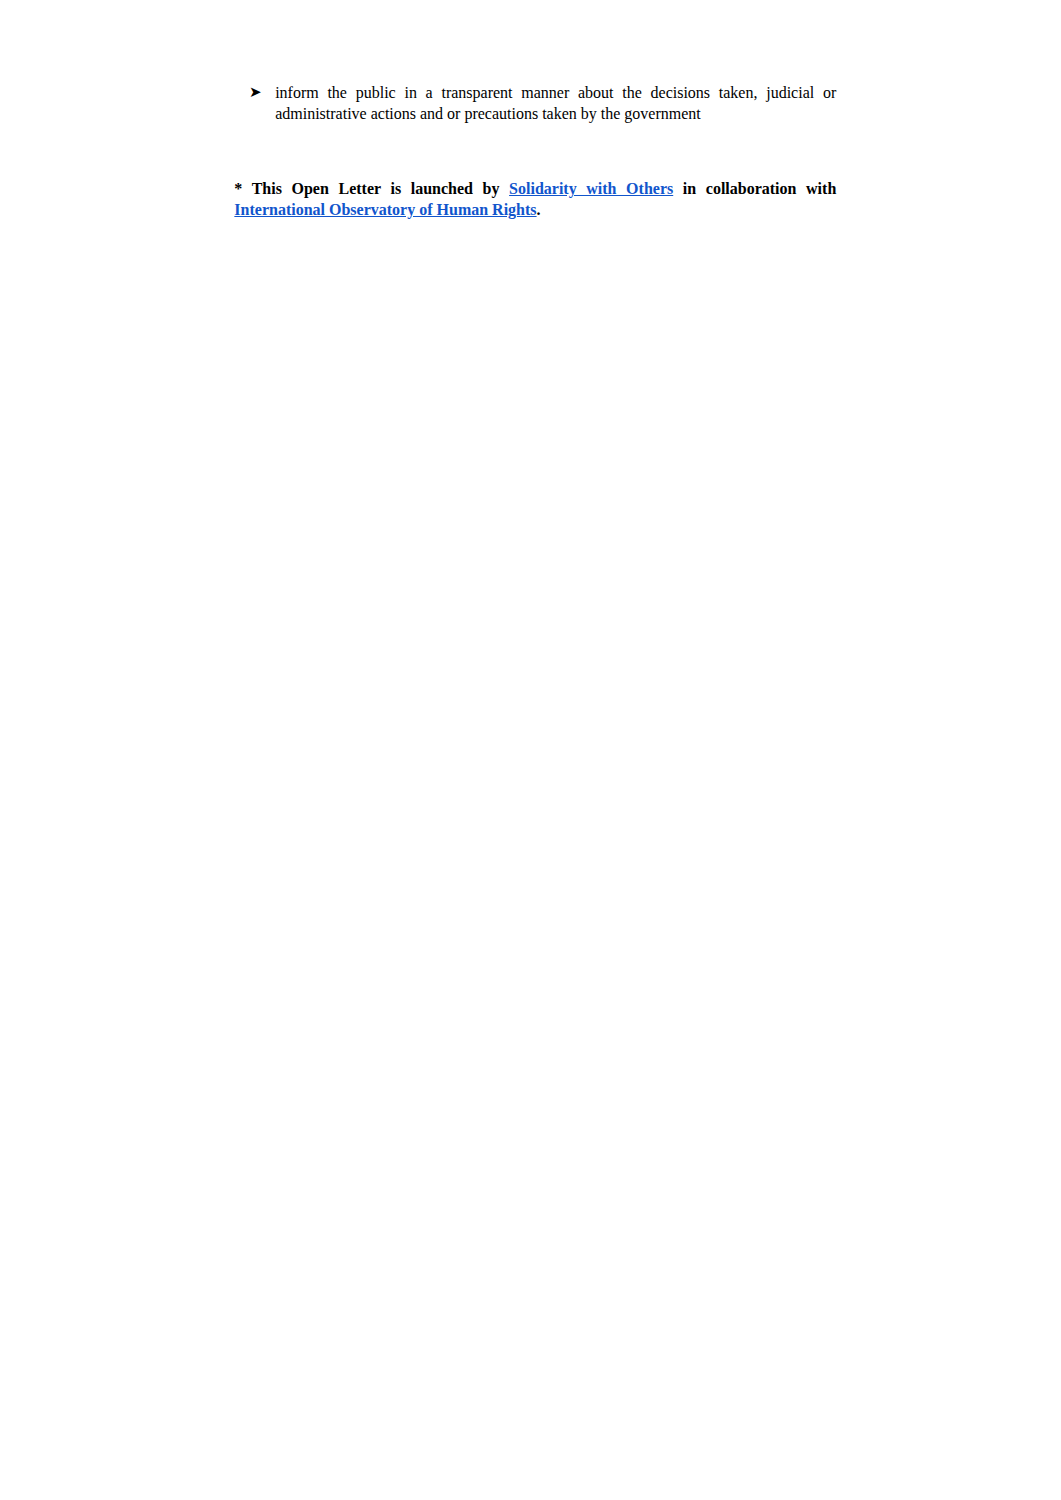inform the public in a transparent manner about the decisions taken, judicial or administrative actions and or precautions taken by the government
* This Open Letter is launched by Solidarity with Others in collaboration with International Observatory of Human Rights.